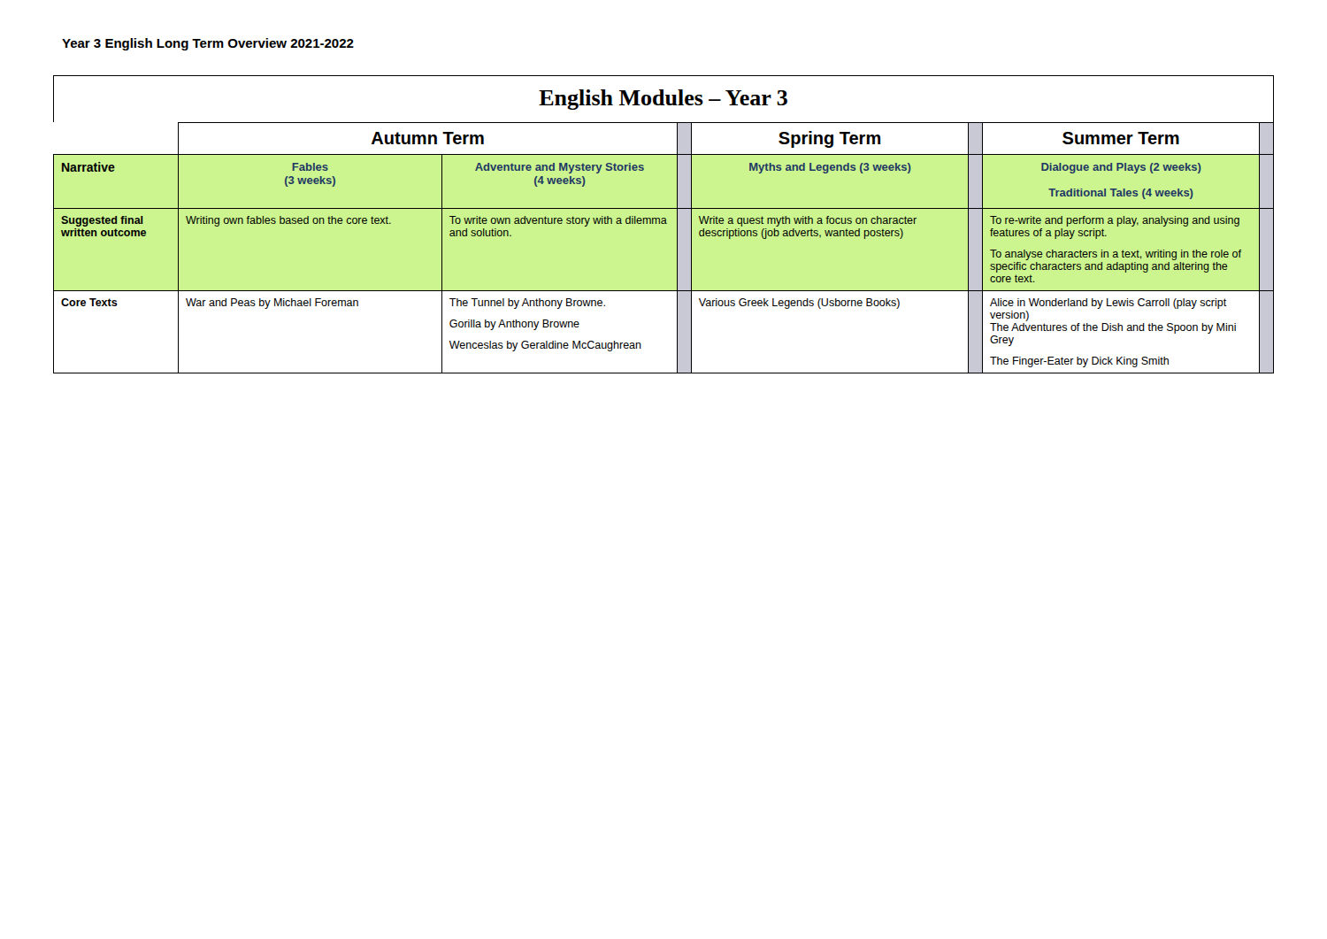Year 3 English Long Term Overview 2021-2022
English Modules – Year 3
| | Autumn Term | | Spring Term | | Summer Term | |
| Narrative | Fables (3 weeks) | Adventure and Mystery Stories (4 weeks) | | Myths and Legends (3 weeks) | | Dialogue and Plays (2 weeks) Traditional Tales (4 weeks) | |
| Suggested final written outcome | Writing own fables based on the core text. | To write own adventure story with a dilemma and solution. | | Write a quest myth with a focus on character descriptions (job adverts, wanted posters) | | To re-write and perform a play, analysing and using features of a play script. To analyse characters in a text, writing in the role of specific characters and adapting and altering the core text. | |
| Core Texts | War and Peas by Michael Foreman | The Tunnel by Anthony Browne. Gorilla by Anthony Browne Wenceslas by Geraldine McCaughrean | | Various Greek Legends (Usborne Books) | | Alice in Wonderland by Lewis Carroll (play script version) The Adventures of the Dish and the Spoon by Mini Grey The Finger-Eater by Dick King Smith | |